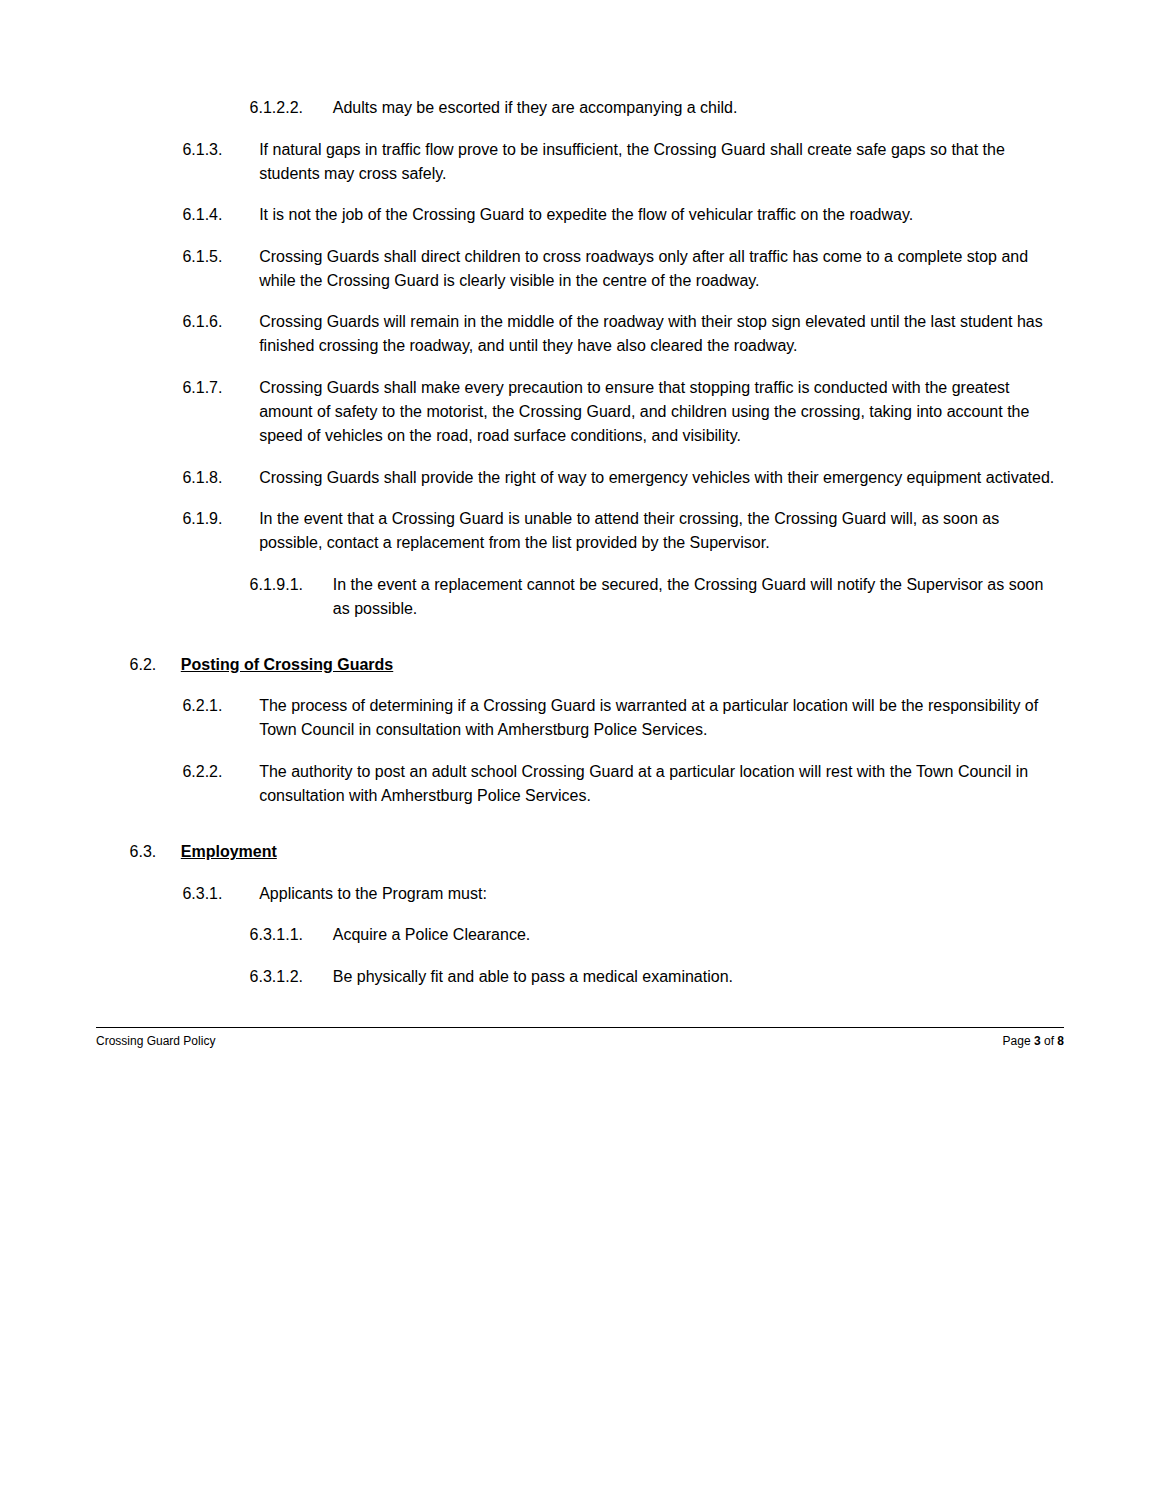6.1.2.2.
Adults may be escorted if they are accompanying a child.
6.1.3.
If natural gaps in traffic flow prove to be insufficient, the Crossing Guard shall create safe gaps so that the students may cross safely.
6.1.4.
It is not the job of the Crossing Guard to expedite the flow of vehicular traffic on the roadway.
6.1.5.
Crossing Guards shall direct children to cross roadways only after all traffic has come to a complete stop and while the Crossing Guard is clearly visible in the centre of the roadway.
6.1.6.
Crossing Guards will remain in the middle of the roadway with their stop sign elevated until the last student has finished crossing the roadway, and until they have also cleared the roadway.
6.1.7.
Crossing Guards shall make every precaution to ensure that stopping traffic is conducted with the greatest amount of safety to the motorist, the Crossing Guard, and children using the crossing, taking into account the speed of vehicles on the road, road surface conditions, and visibility.
6.1.8.
Crossing Guards shall provide the right of way to emergency vehicles with their emergency equipment activated.
6.1.9.
In the event that a Crossing Guard is unable to attend their crossing, the Crossing Guard will, as soon as possible, contact a replacement from the list provided by the Supervisor.
6.1.9.1.
In the event a replacement cannot be secured, the Crossing Guard will notify the Supervisor as soon as possible.
6.2.
Posting of Crossing Guards
6.2.1.
The process of determining if a Crossing Guard is warranted at a particular location will be the responsibility of Town Council in consultation with Amherstburg Police Services.
6.2.2.
The authority to post an adult school Crossing Guard at a particular location will rest with the Town Council in consultation with Amherstburg Police Services.
6.3.
Employment
6.3.1.
Applicants to the Program must:
6.3.1.1.
Acquire a Police Clearance.
6.3.1.2.
Be physically fit and able to pass a medical examination.
Crossing Guard Policy Page 3 of 8